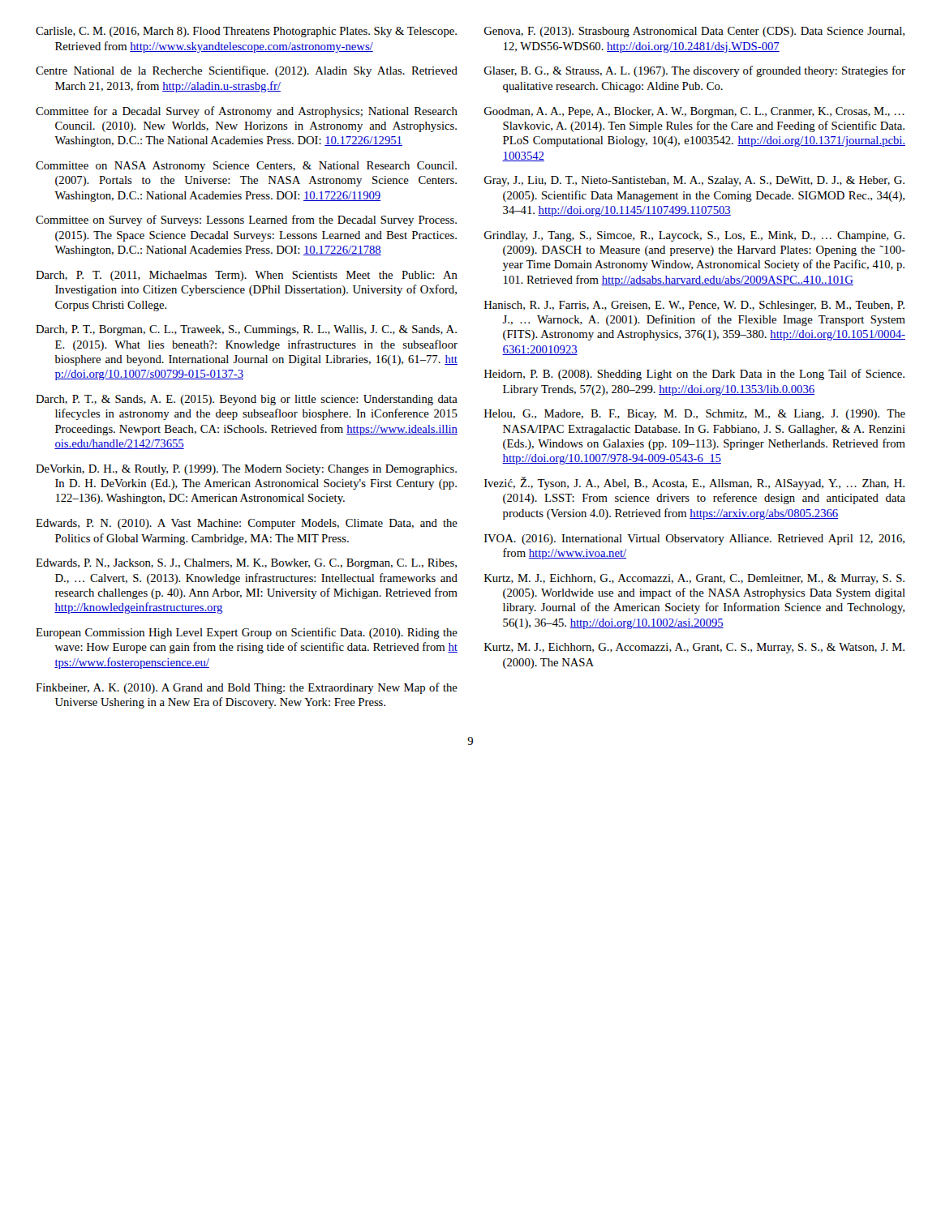Carlisle, C. M. (2016, March 8). Flood Threatens Photographic Plates. Sky & Telescope. Retrieved from http://www.skyandtelescope.com/astronomy-news/
Centre National de la Recherche Scientifique. (2012). Aladin Sky Atlas. Retrieved March 21, 2013, from http://aladin.u-strasbg.fr/
Committee for a Decadal Survey of Astronomy and Astrophysics; National Research Council. (2010). New Worlds, New Horizons in Astronomy and Astrophysics. Washington, D.C.: The National Academies Press. DOI: 10.17226/12951
Committee on NASA Astronomy Science Centers, & National Research Council. (2007). Portals to the Universe: The NASA Astronomy Science Centers. Washington, D.C.: National Academies Press. DOI: 10.17226/11909
Committee on Survey of Surveys: Lessons Learned from the Decadal Survey Process. (2015). The Space Science Decadal Surveys: Lessons Learned and Best Practices. Washington, D.C.: National Academies Press. DOI: 10.17226/21788
Darch, P. T. (2011, Michaelmas Term). When Scientists Meet the Public: An Investigation into Citizen Cyberscience (DPhil Dissertation). University of Oxford, Corpus Christi College.
Darch, P. T., Borgman, C. L., Traweek, S., Cummings, R. L., Wallis, J. C., & Sands, A. E. (2015). What lies beneath?: Knowledge infrastructures in the subseafloor biosphere and beyond. International Journal on Digital Libraries, 16(1), 61–77. http://doi.org/10.1007/s00799-015-0137-3
Darch, P. T., & Sands, A. E. (2015). Beyond big or little science: Understanding data lifecycles in astronomy and the deep subseafloor biosphere. In iConference 2015 Proceedings. Newport Beach, CA: iSchools. Retrieved from https://www.ideals.illinois.edu/handle/2142/73655
DeVorkin, D. H., & Routly, P. (1999). The Modern Society: Changes in Demographics. In D. H. DeVorkin (Ed.), The American Astronomical Society's First Century (pp. 122–136). Washington, DC: American Astronomical Society.
Edwards, P. N. (2010). A Vast Machine: Computer Models, Climate Data, and the Politics of Global Warming. Cambridge, MA: The MIT Press.
Edwards, P. N., Jackson, S. J., Chalmers, M. K., Bowker, G. C., Borgman, C. L., Ribes, D., … Calvert, S. (2013). Knowledge infrastructures: Intellectual frameworks and research challenges (p. 40). Ann Arbor, MI: University of Michigan. Retrieved from http://knowledgeinfrastructures.org
European Commission High Level Expert Group on Scientific Data. (2010). Riding the wave: How Europe can gain from the rising tide of scientific data. Retrieved from https://www.fosteropenscience.eu/
Finkbeiner, A. K. (2010). A Grand and Bold Thing: the Extraordinary New Map of the Universe Ushering in a New Era of Discovery. New York: Free Press.
Genova, F. (2013). Strasbourg Astronomical Data Center (CDS). Data Science Journal, 12, WDS56-WDS60. http://doi.org/10.2481/dsj.WDS-007
Glaser, B. G., & Strauss, A. L. (1967). The discovery of grounded theory: Strategies for qualitative research. Chicago: Aldine Pub. Co.
Goodman, A. A., Pepe, A., Blocker, A. W., Borgman, C. L., Cranmer, K., Crosas, M., … Slavkovic, A. (2014). Ten Simple Rules for the Care and Feeding of Scientific Data. PLoS Computational Biology, 10(4), e1003542. http://doi.org/10.1371/journal.pcbi.1003542
Gray, J., Liu, D. T., Nieto-Santisteban, M. A., Szalay, A. S., DeWitt, D. J., & Heber, G. (2005). Scientific Data Management in the Coming Decade. SIGMOD Rec., 34(4), 34–41. http://doi.org/10.1145/1107499.1107503
Grindlay, J., Tang, S., Simcoe, R., Laycock, S., Los, E., Mink, D., … Champine, G. (2009). DASCH to Measure (and preserve) the Harvard Plates: Opening the ˜100-year Time Domain Astronomy Window, Astronomical Society of the Pacific, 410, p. 101. Retrieved from http://adsabs.harvard.edu/abs/2009ASPC..410..101G
Hanisch, R. J., Farris, A., Greisen, E. W., Pence, W. D., Schlesinger, B. M., Teuben, P. J., … Warnock, A. (2001). Definition of the Flexible Image Transport System (FITS). Astronomy and Astrophysics, 376(1), 359–380. http://doi.org/10.1051/0004-6361:20010923
Heidorn, P. B. (2008). Shedding Light on the Dark Data in the Long Tail of Science. Library Trends, 57(2), 280–299. http://doi.org/10.1353/lib.0.0036
Helou, G., Madore, B. F., Bicay, M. D., Schmitz, M., & Liang, J. (1990). The NASA/IPAC Extragalactic Database. In G. Fabbiano, J. S. Gallagher, & A. Renzini (Eds.), Windows on Galaxies (pp. 109–113). Springer Netherlands. Retrieved from http://doi.org/10.1007/978-94-009-0543-6_15
Ivezić, Ž., Tyson, J. A., Abel, B., Acosta, E., Allsman, R., AlSayyad, Y., … Zhan, H. (2014). LSST: From science drivers to reference design and anticipated data products (Version 4.0). Retrieved from https://arxiv.org/abs/0805.2366
IVOA. (2016). International Virtual Observatory Alliance. Retrieved April 12, 2016, from http://www.ivoa.net/
Kurtz, M. J., Eichhorn, G., Accomazzi, A., Grant, C., Demleitner, M., & Murray, S. S. (2005). Worldwide use and impact of the NASA Astrophysics Data System digital library. Journal of the American Society for Information Science and Technology, 56(1), 36–45. http://doi.org/10.1002/asi.20095
Kurtz, M. J., Eichhorn, G., Accomazzi, A., Grant, C. S., Murray, S. S., & Watson, J. M. (2000). The NASA
9